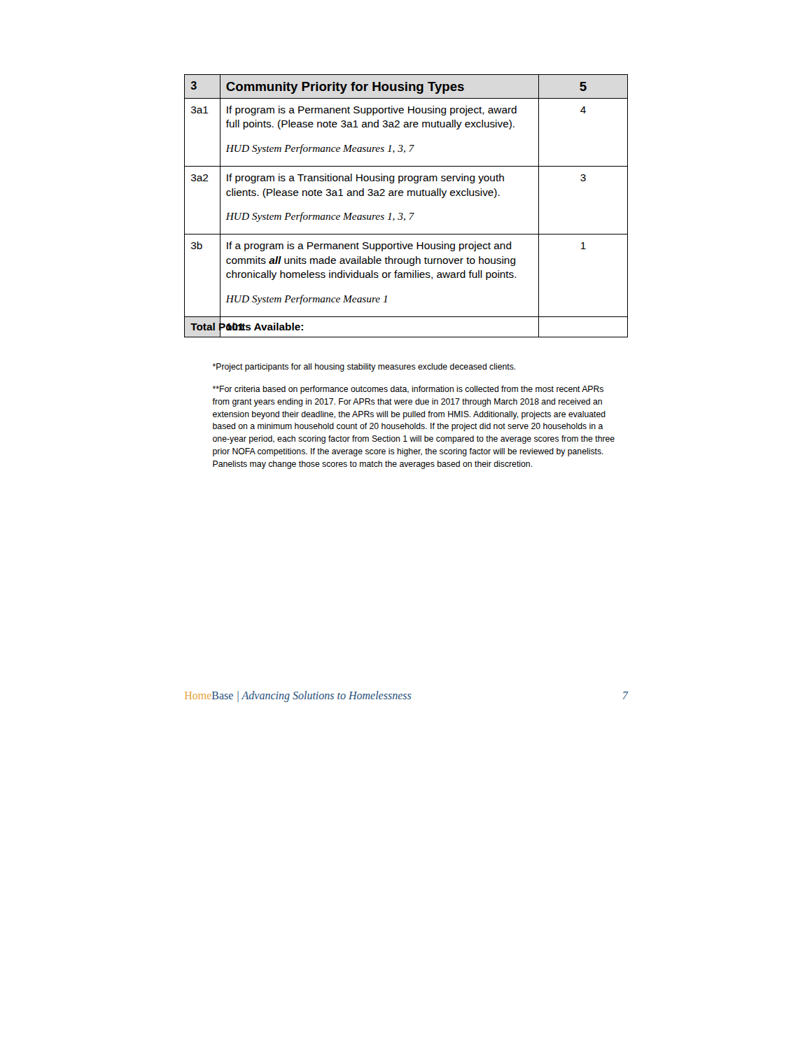| 3 | Community Priority for Housing Types | 5 |
| 3a1 | If program is a Permanent Supportive Housing project, award full points. (Please note 3a1 and 3a2 are mutually exclusive). HUD System Performance Measures 1, 3, 7 | 4 |
| 3a2 | If program is a Transitional Housing program serving youth clients. (Please note 3a1 and 3a2 are mutually exclusive). HUD System Performance Measures 1, 3, 7 | 3 |
| 3b | If a program is a Permanent Supportive Housing project and commits all units made available through turnover to housing chronically homeless individuals or families, award full points. HUD System Performance Measure 1 | 1 |
| Total Points Available: | 101 | |
*Project participants for all housing stability measures exclude deceased clients.
**For criteria based on performance outcomes data, information is collected from the most recent APRs from grant years ending in 2017. For APRs that were due in 2017 through March 2018 and received an extension beyond their deadline, the APRs will be pulled from HMIS. Additionally, projects are evaluated based on a minimum household count of 20 households. If the project did not serve 20 households in a one-year period, each scoring factor from Section 1 will be compared to the average scores from the three prior NOFA competitions. If the average score is higher, the scoring factor will be reviewed by panelists. Panelists may change those scores to match the averages based on their discretion.
Home Base | Advancing Solutions to Homelessness
7